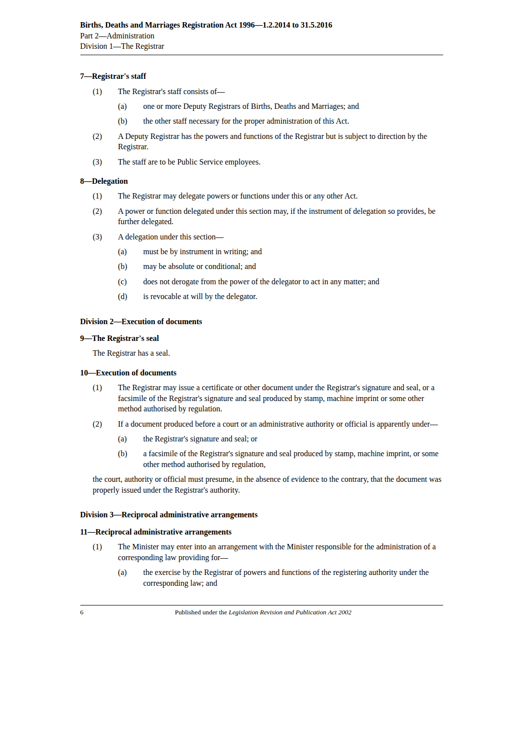Births, Deaths and Marriages Registration Act 1996—1.2.2014 to 31.5.2016
Part 2—Administration
Division 1—The Registrar
7—Registrar's staff
(1) The Registrar's staff consists of—
(a) one or more Deputy Registrars of Births, Deaths and Marriages; and
(b) the other staff necessary for the proper administration of this Act.
(2) A Deputy Registrar has the powers and functions of the Registrar but is subject to direction by the Registrar.
(3) The staff are to be Public Service employees.
8—Delegation
(1) The Registrar may delegate powers or functions under this or any other Act.
(2) A power or function delegated under this section may, if the instrument of delegation so provides, be further delegated.
(3) A delegation under this section—
(a) must be by instrument in writing; and
(b) may be absolute or conditional; and
(c) does not derogate from the power of the delegator to act in any matter; and
(d) is revocable at will by the delegator.
Division 2—Execution of documents
9—The Registrar's seal
The Registrar has a seal.
10—Execution of documents
(1) The Registrar may issue a certificate or other document under the Registrar's signature and seal, or a facsimile of the Registrar's signature and seal produced by stamp, machine imprint or some other method authorised by regulation.
(2) If a document produced before a court or an administrative authority or official is apparently under—
(a) the Registrar's signature and seal; or
(b) a facsimile of the Registrar's signature and seal produced by stamp, machine imprint, or some other method authorised by regulation,
the court, authority or official must presume, in the absence of evidence to the contrary, that the document was properly issued under the Registrar's authority.
Division 3—Reciprocal administrative arrangements
11—Reciprocal administrative arrangements
(1) The Minister may enter into an arrangement with the Minister responsible for the administration of a corresponding law providing for—
(a) the exercise by the Registrar of powers and functions of the registering authority under the corresponding law; and
6 Published under the Legislation Revision and Publication Act 2002